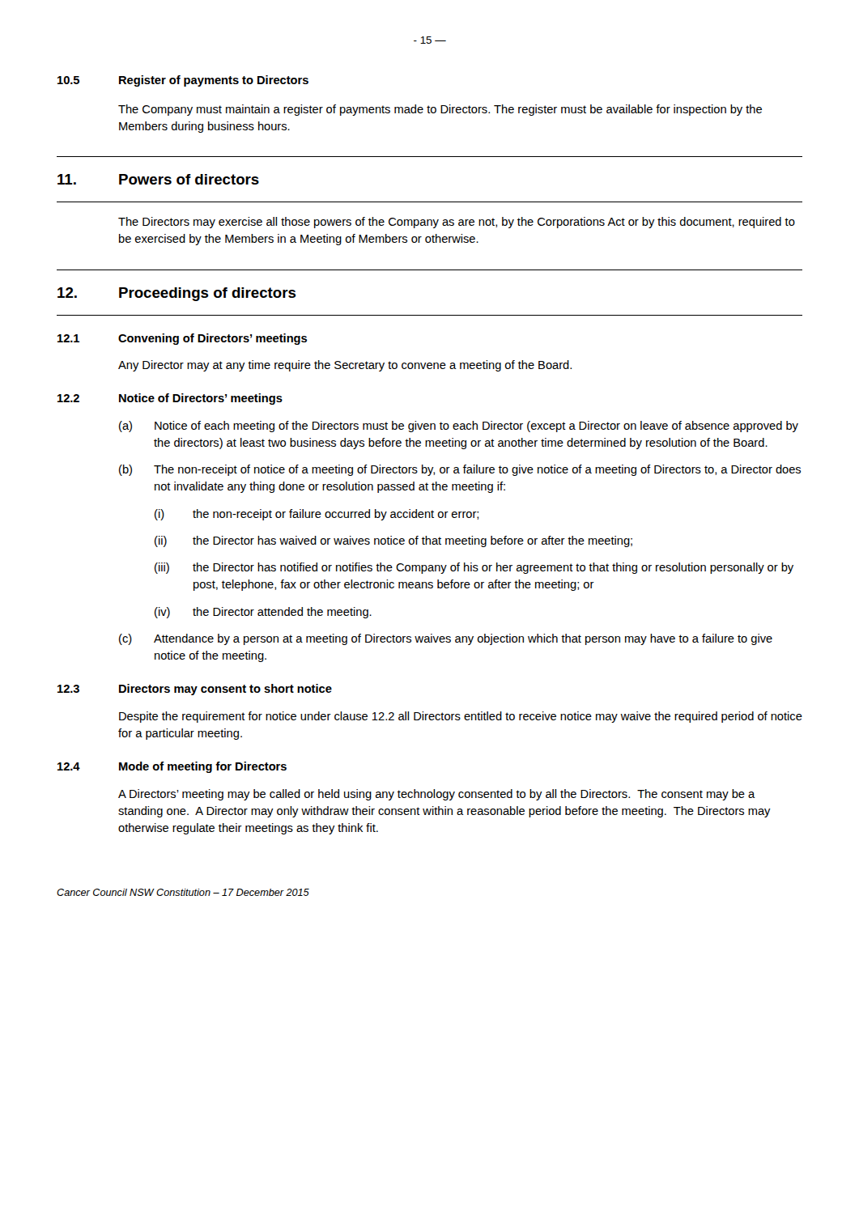- 15 —
10.5
Register of payments to Directors
The Company must maintain a register of payments made to Directors. The register must be available for inspection by the Members during business hours.
11. Powers of directors
The Directors may exercise all those powers of the Company as are not, by the Corporations Act or by this document, required to be exercised by the Members in a Meeting of Members or otherwise.
12. Proceedings of directors
12.1
Convening of Directors’ meetings
Any Director may at any time require the Secretary to convene a meeting of the Board.
12.2
Notice of Directors’ meetings
(a) Notice of each meeting of the Directors must be given to each Director (except a Director on leave of absence approved by the directors) at least two business days before the meeting or at another time determined by resolution of the Board.
(b) The non-receipt of notice of a meeting of Directors by, or a failure to give notice of a meeting of Directors to, a Director does not invalidate any thing done or resolution passed at the meeting if:
(i) the non-receipt or failure occurred by accident or error;
(ii) the Director has waived or waives notice of that meeting before or after the meeting;
(iii) the Director has notified or notifies the Company of his or her agreement to that thing or resolution personally or by post, telephone, fax or other electronic means before or after the meeting; or
(iv) the Director attended the meeting.
(c) Attendance by a person at a meeting of Directors waives any objection which that person may have to a failure to give notice of the meeting.
12.3
Directors may consent to short notice
Despite the requirement for notice under clause 12.2 all Directors entitled to receive notice may waive the required period of notice for a particular meeting.
12.4
Mode of meeting for Directors
A Directors’ meeting may be called or held using any technology consented to by all the Directors. The consent may be a standing one. A Director may only withdraw their consent within a reasonable period before the meeting. The Directors may otherwise regulate their meetings as they think fit.
Cancer Council NSW Constitution – 17 December 2015